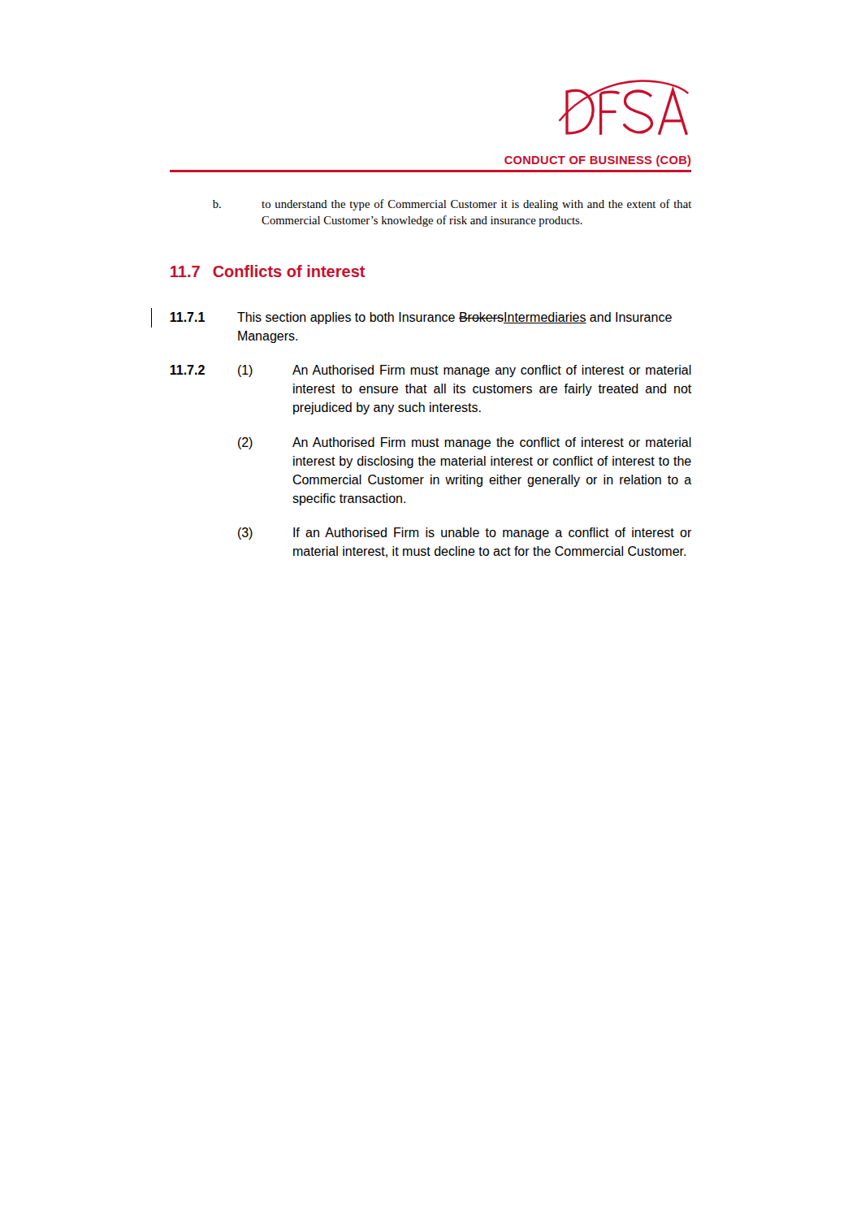CONDUCT OF BUSINESS (COB)
b. to understand the type of Commercial Customer it is dealing with and the extent of that Commercial Customer’s knowledge of risk and insurance products.
11.7 Conflicts of interest
11.7.1 This section applies to both Insurance Brokers Intermediaries and Insurance Managers.
11.7.2
(1) An Authorised Firm must manage any conflict of interest or material interest to ensure that all its customers are fairly treated and not prejudiced by any such interests.
(2) An Authorised Firm must manage the conflict of interest or material interest by disclosing the material interest or conflict of interest to the Commercial Customer in writing either generally or in relation to a specific transaction.
(3) If an Authorised Firm is unable to manage a conflict of interest or material interest, it must decline to act for the Commercial Customer.